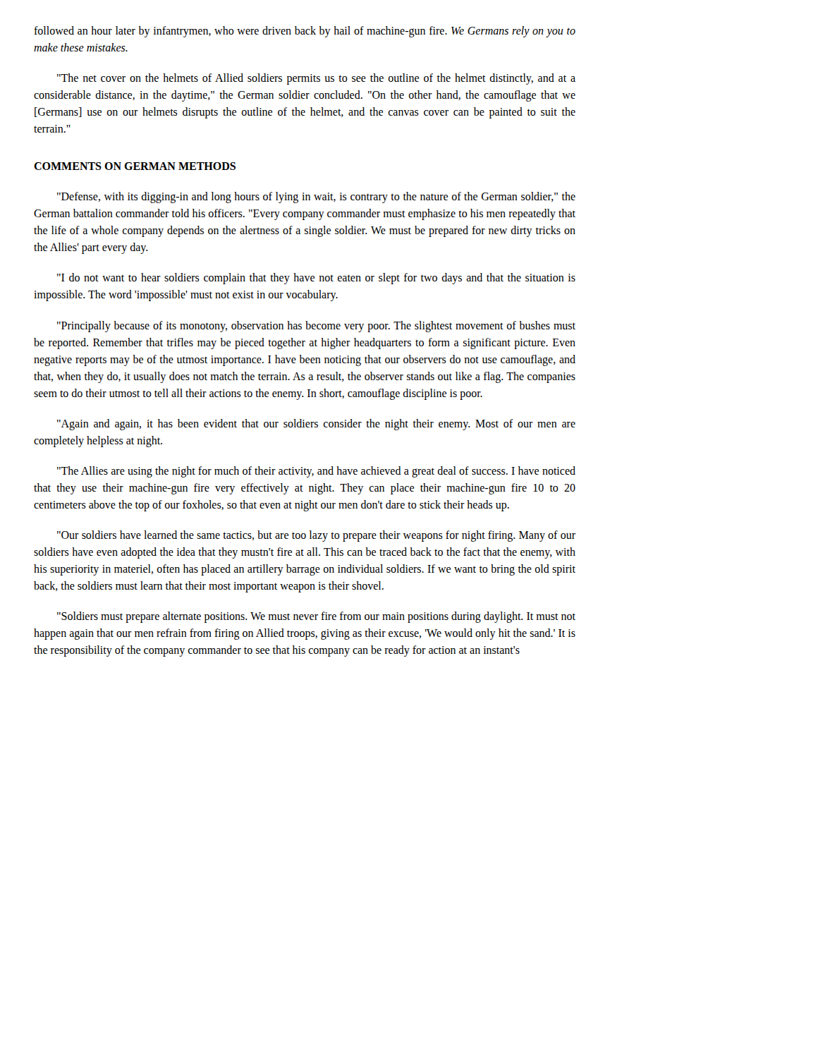followed an hour later by infantrymen, who were driven back by hail of machine-gun fire. We Germans rely on you to make these mistakes.
"The net cover on the helmets of Allied soldiers permits us to see the outline of the helmet distinctly, and at a considerable distance, in the daytime," the German soldier concluded. "On the other hand, the camouflage that we [Germans] use on our helmets disrupts the outline of the helmet, and the canvas cover can be painted to suit the terrain."
COMMENTS ON GERMAN METHODS
"Defense, with its digging-in and long hours of lying in wait, is contrary to the nature of the German soldier," the German battalion commander told his officers. "Every company commander must emphasize to his men repeatedly that the life of a whole company depends on the alertness of a single soldier. We must be prepared for new dirty tricks on the Allies' part every day.
"I do not want to hear soldiers complain that they have not eaten or slept for two days and that the situation is impossible. The word 'impossible' must not exist in our vocabulary.
"Principally because of its monotony, observation has become very poor. The slightest movement of bushes must be reported. Remember that trifles may be pieced together at higher headquarters to form a significant picture. Even negative reports may be of the utmost importance. I have been noticing that our observers do not use camouflage, and that, when they do, it usually does not match the terrain. As a result, the observer stands out like a flag. The companies seem to do their utmost to tell all their actions to the enemy. In short, camouflage discipline is poor.
"Again and again, it has been evident that our soldiers consider the night their enemy. Most of our men are completely helpless at night.
"The Allies are using the night for much of their activity, and have achieved a great deal of success. I have noticed that they use their machine-gun fire very effectively at night. They can place their machine-gun fire 10 to 20 centimeters above the top of our foxholes, so that even at night our men don't dare to stick their heads up.
"Our soldiers have learned the same tactics, but are too lazy to prepare their weapons for night firing. Many of our soldiers have even adopted the idea that they mustn't fire at all. This can be traced back to the fact that the enemy, with his superiority in materiel, often has placed an artillery barrage on individual soldiers. If we want to bring the old spirit back, the soldiers must learn that their most important weapon is their shovel.
"Soldiers must prepare alternate positions. We must never fire from our main positions during daylight. It must not happen again that our men refrain from firing on Allied troops, giving as their excuse, 'We would only hit the sand.' It is the responsibility of the company commander to see that his company can be ready for action at an instant's